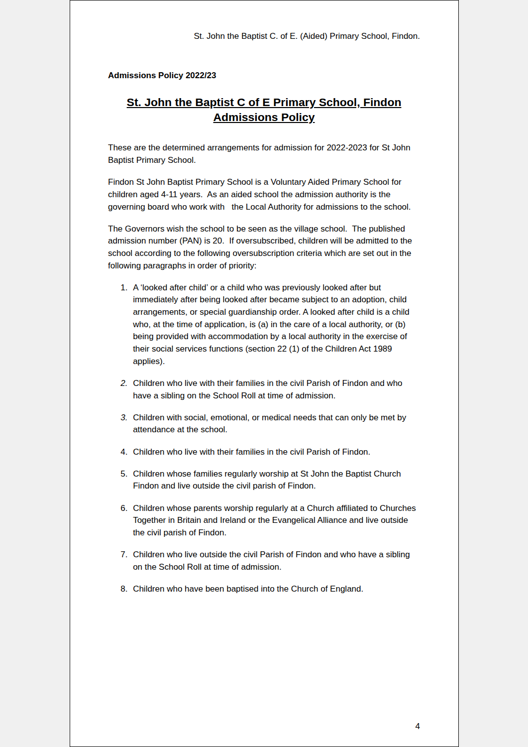St. John the Baptist C. of E. (Aided) Primary School, Findon.
Admissions Policy 2022/23
St. John the Baptist C of E Primary School, Findon Admissions Policy
These are the determined arrangements for admission for 2022-2023 for St John Baptist Primary School.
Findon St John Baptist Primary School is a Voluntary Aided Primary School for children aged 4-11 years. As an aided school the admission authority is the governing board who work with the Local Authority for admissions to the school.
The Governors wish the school to be seen as the village school. The published admission number (PAN) is 20. If oversubscribed, children will be admitted to the school according to the following oversubscription criteria which are set out in the following paragraphs in order of priority:
A ‘looked after child’ or a child who was previously looked after but immediately after being looked after became subject to an adoption, child arrangements, or special guardianship order. A looked after child is a child who, at the time of application, is (a) in the care of a local authority, or (b) being provided with accommodation by a local authority in the exercise of their social services functions (section 22 (1) of the Children Act 1989 applies).
Children who live with their families in the civil Parish of Findon and who have a sibling on the School Roll at time of admission.
Children with social, emotional, or medical needs that can only be met by attendance at the school.
Children who live with their families in the civil Parish of Findon.
Children whose families regularly worship at St John the Baptist Church Findon and live outside the civil parish of Findon.
Children whose parents worship regularly at a Church affiliated to Churches Together in Britain and Ireland or the Evangelical Alliance and live outside the civil parish of Findon.
Children who live outside the civil Parish of Findon and who have a sibling on the School Roll at time of admission.
Children who have been baptised into the Church of England.
4